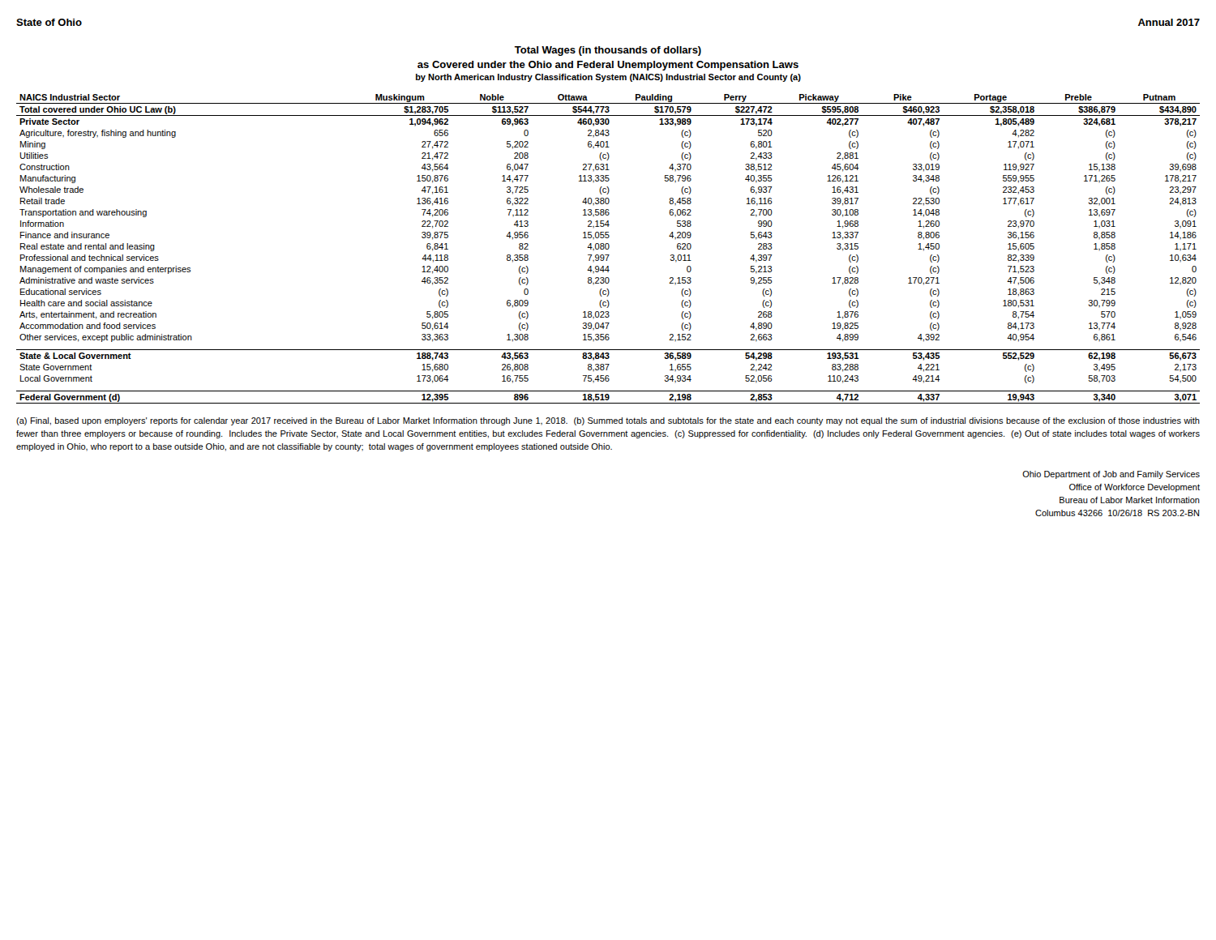State of Ohio Annual 2017
Total Wages (in thousands of dollars)
as Covered under the Ohio and Federal Unemployment Compensation Laws
by North American Industry Classification System (NAICS) Industrial Sector and County (a)
| NAICS Industrial Sector | Muskingum | Noble | Ottawa | Paulding | Perry | Pickaway | Pike | Portage | Preble | Putnam |
| --- | --- | --- | --- | --- | --- | --- | --- | --- | --- | --- |
| Total covered under Ohio UC Law (b) | $1,283,705 | $113,527 | $544,773 | $170,579 | $227,472 | $595,808 | $460,923 | $2,358,018 | $386,879 | $434,890 |
| Private Sector | 1,094,962 | 69,963 | 460,930 | 133,989 | 173,174 | 402,277 | 407,487 | 1,805,489 | 324,681 | 378,217 |
| Agriculture, forestry, fishing and hunting | 656 | 0 | 2,843 | (c) | 520 | (c) | (c) | 4,282 | (c) | (c) |
| Mining | 27,472 | 5,202 | 6,401 | (c) | 6,801 | (c) | (c) | 17,071 | (c) | (c) |
| Utilities | 21,472 | 208 | (c) | (c) | 2,433 | 2,881 | (c) | (c) | (c) | (c) |
| Construction | 43,564 | 6,047 | 27,631 | 4,370 | 38,512 | 45,604 | 33,019 | 119,927 | 15,138 | 39,698 |
| Manufacturing | 150,876 | 14,477 | 113,335 | 58,796 | 40,355 | 126,121 | 34,348 | 559,955 | 171,265 | 178,217 |
| Wholesale trade | 47,161 | 3,725 | (c) | (c) | 6,937 | 16,431 | (c) | 232,453 | (c) | 23,297 |
| Retail trade | 136,416 | 6,322 | 40,380 | 8,458 | 16,116 | 39,817 | 22,530 | 177,617 | 32,001 | 24,813 |
| Transportation and warehousing | 74,206 | 7,112 | 13,586 | 6,062 | 2,700 | 30,108 | 14,048 | (c) | 13,697 | (c) |
| Information | 22,702 | 413 | 2,154 | 538 | 990 | 1,968 | 1,260 | 23,970 | 1,031 | 3,091 |
| Finance and insurance | 39,875 | 4,956 | 15,055 | 4,209 | 5,643 | 13,337 | 8,806 | 36,156 | 8,858 | 14,186 |
| Real estate and rental and leasing | 6,841 | 82 | 4,080 | 620 | 283 | 3,315 | 1,450 | 15,605 | 1,858 | 1,171 |
| Professional and technical services | 44,118 | 8,358 | 7,997 | 3,011 | 4,397 | (c) | (c) | 82,339 | (c) | 10,634 |
| Management of companies and enterprises | 12,400 | (c) | 4,944 | 0 | 5,213 | (c) | (c) | 71,523 | (c) | 0 |
| Administrative and waste services | 46,352 | (c) | 8,230 | 2,153 | 9,255 | 17,828 | 170,271 | 47,506 | 5,348 | 12,820 |
| Educational services | (c) | 0 | (c) | (c) | (c) | (c) | (c) | 18,863 | 215 | (c) |
| Health care and social assistance | (c) | 6,809 | (c) | (c) | (c) | (c) | (c) | 180,531 | 30,799 | (c) |
| Arts, entertainment, and recreation | 5,805 | (c) | 18,023 | (c) | 268 | 1,876 | (c) | 8,754 | 570 | 1,059 |
| Accommodation and food services | 50,614 | (c) | 39,047 | (c) | 4,890 | 19,825 | (c) | 84,173 | 13,774 | 8,928 |
| Other services, except public administration | 33,363 | 1,308 | 15,356 | 2,152 | 2,663 | 4,899 | 4,392 | 40,954 | 6,861 | 6,546 |
| State & Local Government | 188,743 | 43,563 | 83,843 | 36,589 | 54,298 | 193,531 | 53,435 | 552,529 | 62,198 | 56,673 |
| State Government | 15,680 | 26,808 | 8,387 | 1,655 | 2,242 | 83,288 | 4,221 | (c) | 3,495 | 2,173 |
| Local Government | 173,064 | 16,755 | 75,456 | 34,934 | 52,056 | 110,243 | 49,214 | (c) | 58,703 | 54,500 |
| Federal Government (d) | 12,395 | 896 | 18,519 | 2,198 | 2,853 | 4,712 | 4,337 | 19,943 | 3,340 | 3,071 |
(a) Final, based upon employers' reports for calendar year 2017 received in the Bureau of Labor Market Information through June 1, 2018. (b) Summed totals and subtotals for the state and each county may not equal the sum of industrial divisions because of the exclusion of those industries with fewer than three employers or because of rounding. Includes the Private Sector, State and Local Government entities, but excludes Federal Government agencies. (c) Suppressed for confidentiality. (d) Includes only Federal Government agencies. (e) Out of state includes total wages of workers employed in Ohio, who report to a base outside Ohio, and are not classifiable by county; total wages of government employees stationed outside Ohio.
Ohio Department of Job and Family Services
Office of Workforce Development
Bureau of Labor Market Information
Columbus 43266 10/26/18 RS 203.2-BN